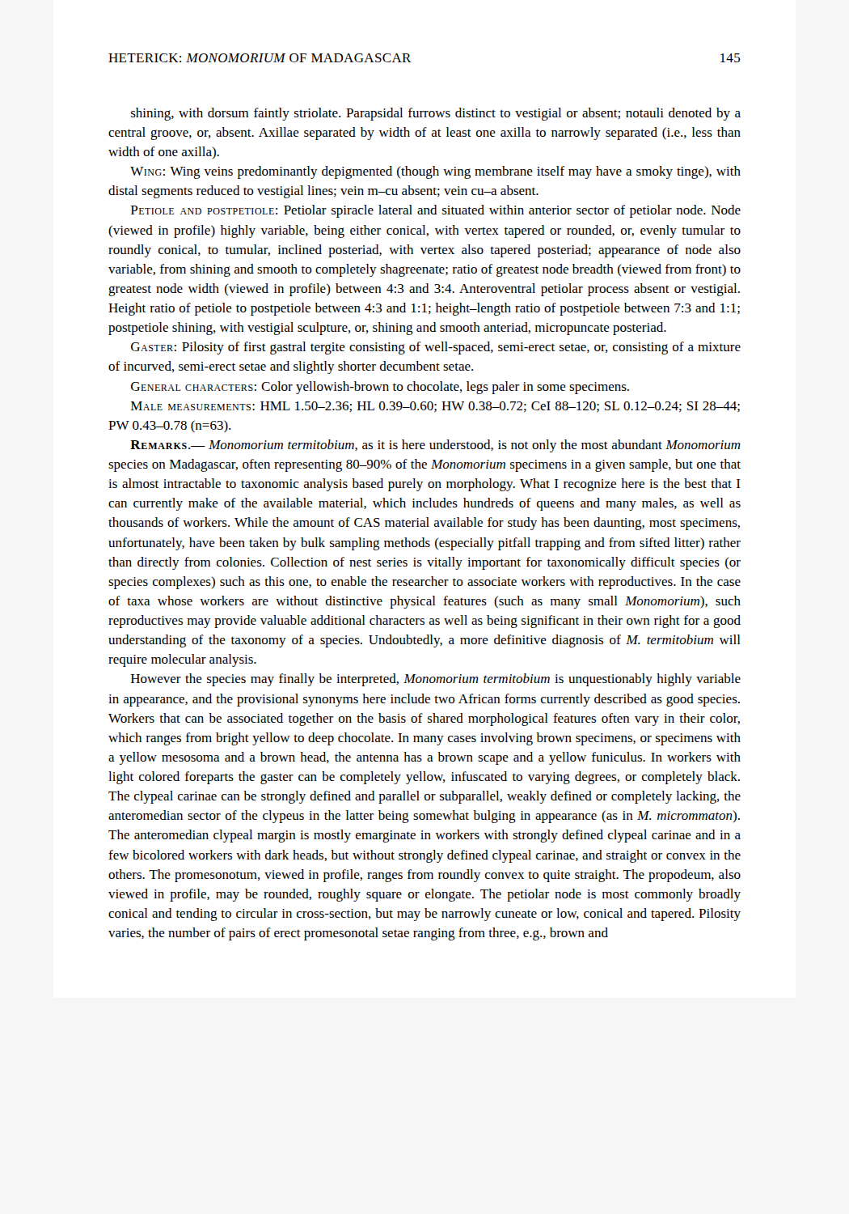HETERICK: MONOMORIUM OF MADAGASCAR 145
shining, with dorsum faintly striolate. Parapsidal furrows distinct to vestigial or absent; notauli denoted by a central groove, or, absent. Axillae separated by width of at least one axilla to narrowly separated (i.e., less than width of one axilla).
Wing: Wing veins predominantly depigmented (though wing membrane itself may have a smoky tinge), with distal segments reduced to vestigial lines; vein m–cu absent; vein cu–a absent.
Petiole and postpetiole: Petiolar spiracle lateral and situated within anterior sector of petiolar node. Node (viewed in profile) highly variable, being either conical, with vertex tapered or rounded, or, evenly tumular to roundly conical, to tumular, inclined posteriad, with vertex also tapered posteriad; appearance of node also variable, from shining and smooth to completely shagreenate; ratio of greatest node breadth (viewed from front) to greatest node width (viewed in profile) between 4:3 and 3:4. Anteroventral petiolar process absent or vestigial. Height ratio of petiole to postpetiole between 4:3 and 1:1; height–length ratio of postpetiole between 7:3 and 1:1; postpetiole shining, with vestigial sculpture, or, shining and smooth anteriad, micropuncate posteriad.
Gaster: Pilosity of first gastral tergite consisting of well-spaced, semi-erect setae, or, consisting of a mixture of incurved, semi-erect setae and slightly shorter decumbent setae.
General characters: Color yellowish-brown to chocolate, legs paler in some specimens.
Male measurements: HML 1.50–2.36; HL 0.39–0.60; HW 0.38–0.72; CeI 88–120; SL 0.12–0.24; SI 28–44; PW 0.43–0.78 (n=63).
Remarks.— Monomorium termitobium, as it is here understood, is not only the most abundant Monomorium species on Madagascar, often representing 80–90% of the Monomorium specimens in a given sample, but one that is almost intractable to taxonomic analysis based purely on morphology. What I recognize here is the best that I can currently make of the available material, which includes hundreds of queens and many males, as well as thousands of workers. While the amount of CAS material available for study has been daunting, most specimens, unfortunately, have been taken by bulk sampling methods (especially pitfall trapping and from sifted litter) rather than directly from colonies. Collection of nest series is vitally important for taxonomically difficult species (or species complexes) such as this one, to enable the researcher to associate workers with reproductives. In the case of taxa whose workers are without distinctive physical features (such as many small Monomorium), such reproductives may provide valuable additional characters as well as being significant in their own right for a good understanding of the taxonomy of a species. Undoubtedly, a more definitive diagnosis of M. termitobium will require molecular analysis.
However the species may finally be interpreted, Monomorium termitobium is unquestionably highly variable in appearance, and the provisional synonyms here include two African forms currently described as good species. Workers that can be associated together on the basis of shared morphological features often vary in their color, which ranges from bright yellow to deep chocolate. In many cases involving brown specimens, or specimens with a yellow mesosoma and a brown head, the antenna has a brown scape and a yellow funiculus. In workers with light colored foreparts the gaster can be completely yellow, infuscated to varying degrees, or completely black. The clypeal carinae can be strongly defined and parallel or subparallel, weakly defined or completely lacking, the anteromedian sector of the clypeus in the latter being somewhat bulging in appearance (as in M. micrommaton). The anteromedian clypeal margin is mostly emarginate in workers with strongly defined clypeal carinae and in a few bicolored workers with dark heads, but without strongly defined clypeal carinae, and straight or convex in the others. The promesonotum, viewed in profile, ranges from roundly convex to quite straight. The propodeum, also viewed in profile, may be rounded, roughly square or elongate. The petiolar node is most commonly broadly conical and tending to circular in cross-section, but may be narrowly cuneate or low, conical and tapered. Pilosity varies, the number of pairs of erect promesonotal setae ranging from three, e.g., brown and